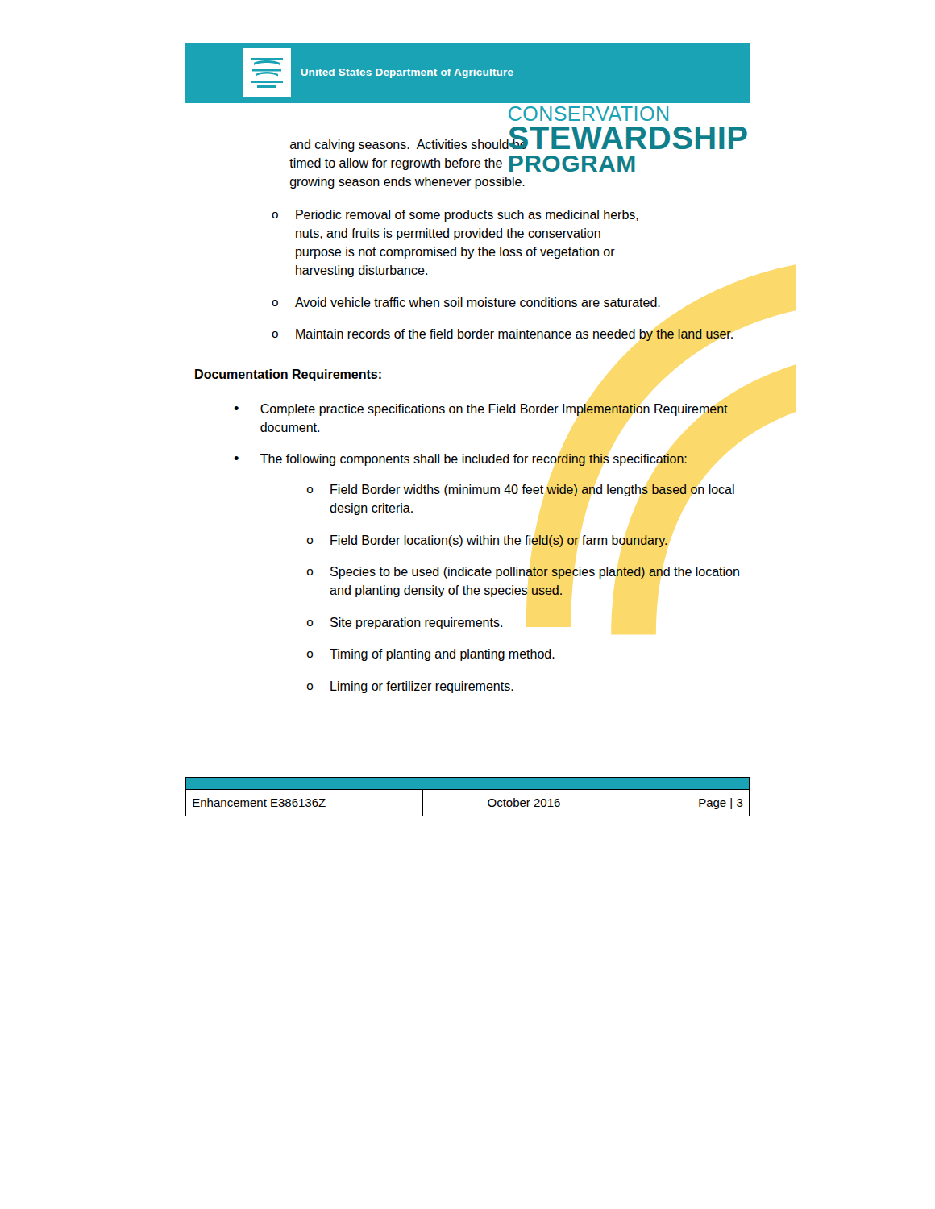USDA United States Department of Agriculture
CONSERVATION
STEWARDSHIP
PROGRAM
and calving seasons. Activities should be timed to allow for regrowth before the growing season ends whenever possible.
Periodic removal of some products such as medicinal herbs, nuts, and fruits is permitted provided the conservation purpose is not compromised by the loss of vegetation or harvesting disturbance.
Avoid vehicle traffic when soil moisture conditions are saturated.
Maintain records of the field border maintenance as needed by the land user.
Documentation Requirements:
Complete practice specifications on the Field Border Implementation Requirement document.
The following components shall be included for recording this specification:
Field Border widths (minimum 40 feet wide) and lengths based on local design criteria.
Field Border location(s) within the field(s) or farm boundary.
Species to be used (indicate pollinator species planted) and the location and planting density of the species used.
Site preparation requirements.
Timing of planting and planting method.
Liming or fertilizer requirements.
| Enhancement E386136Z | October 2016 | Page / 3 |